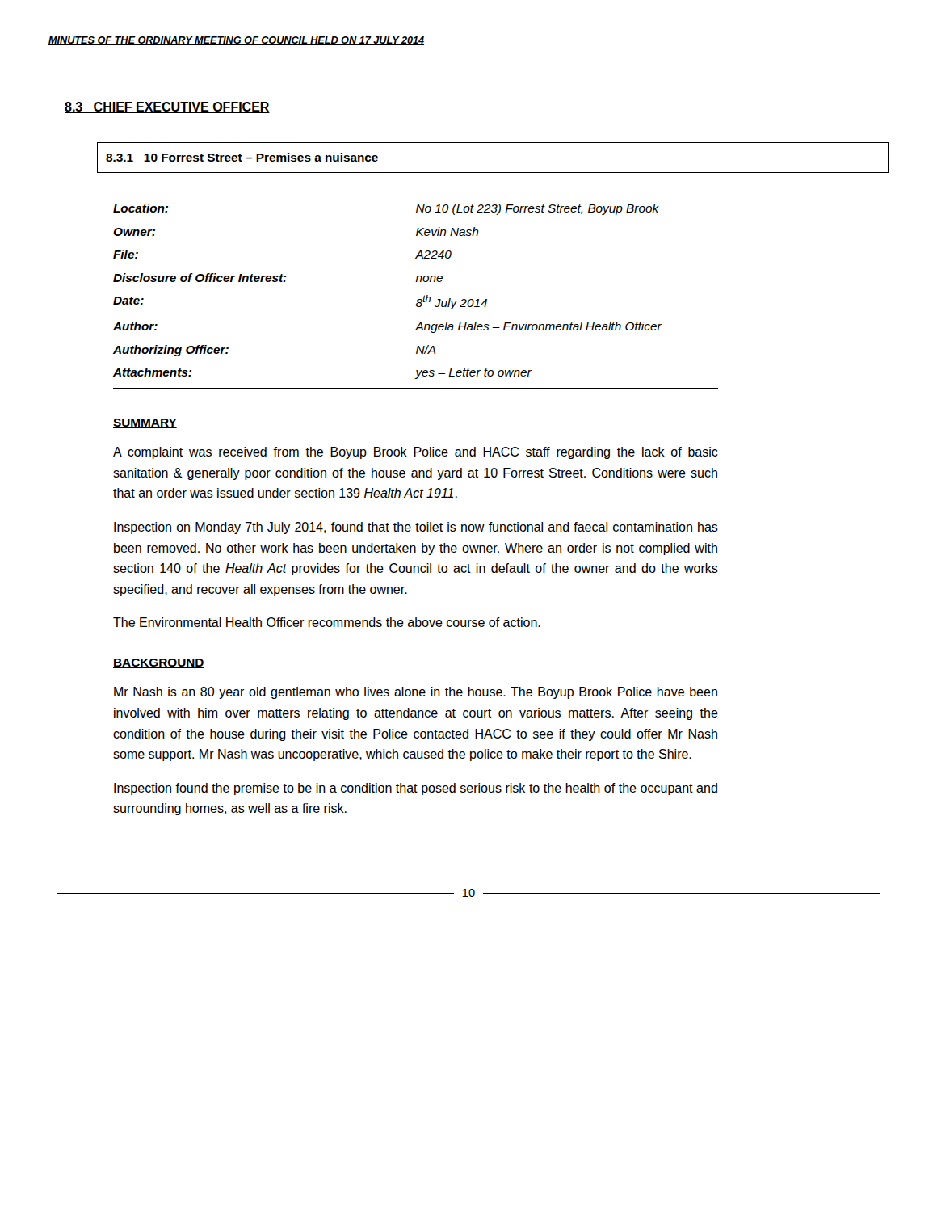MINUTES OF THE ORDINARY MEETING OF COUNCIL HELD ON 17 JULY 2014
8.3 CHIEF EXECUTIVE OFFICER
8.3.1 10 Forrest Street – Premises a nuisance
| Location: | No 10 (Lot 223) Forrest Street, Boyup Brook |
| Owner: | Kevin Nash |
| File: | A2240 |
| Disclosure of Officer Interest: | none |
| Date: | 8 th July 2014 |
| Author: | Angela Hales – Environmental Health Officer |
| Authorizing Officer: | N/A |
| Attachments: | yes – Letter to owner |
SUMMARY
A complaint was received from the Boyup Brook Police and HACC staff regarding the lack of basic sanitation & generally poor condition of the house and yard at 10 Forrest Street. Conditions were such that an order was issued under section 139 Health Act 1911.
Inspection on Monday 7th July 2014, found that the toilet is now functional and faecal contamination has been removed. No other work has been undertaken by the owner. Where an order is not complied with section 140 of the Health Act provides for the Council to act in default of the owner and do the works specified, and recover all expenses from the owner.
The Environmental Health Officer recommends the above course of action.
BACKGROUND
Mr Nash is an 80 year old gentleman who lives alone in the house. The Boyup Brook Police have been involved with him over matters relating to attendance at court on various matters. After seeing the condition of the house during their visit the Police contacted HACC to see if they could offer Mr Nash some support. Mr Nash was uncooperative, which caused the police to make their report to the Shire.
Inspection found the premise to be in a condition that posed serious risk to the health of the occupant and surrounding homes, as well as a fire risk.
10